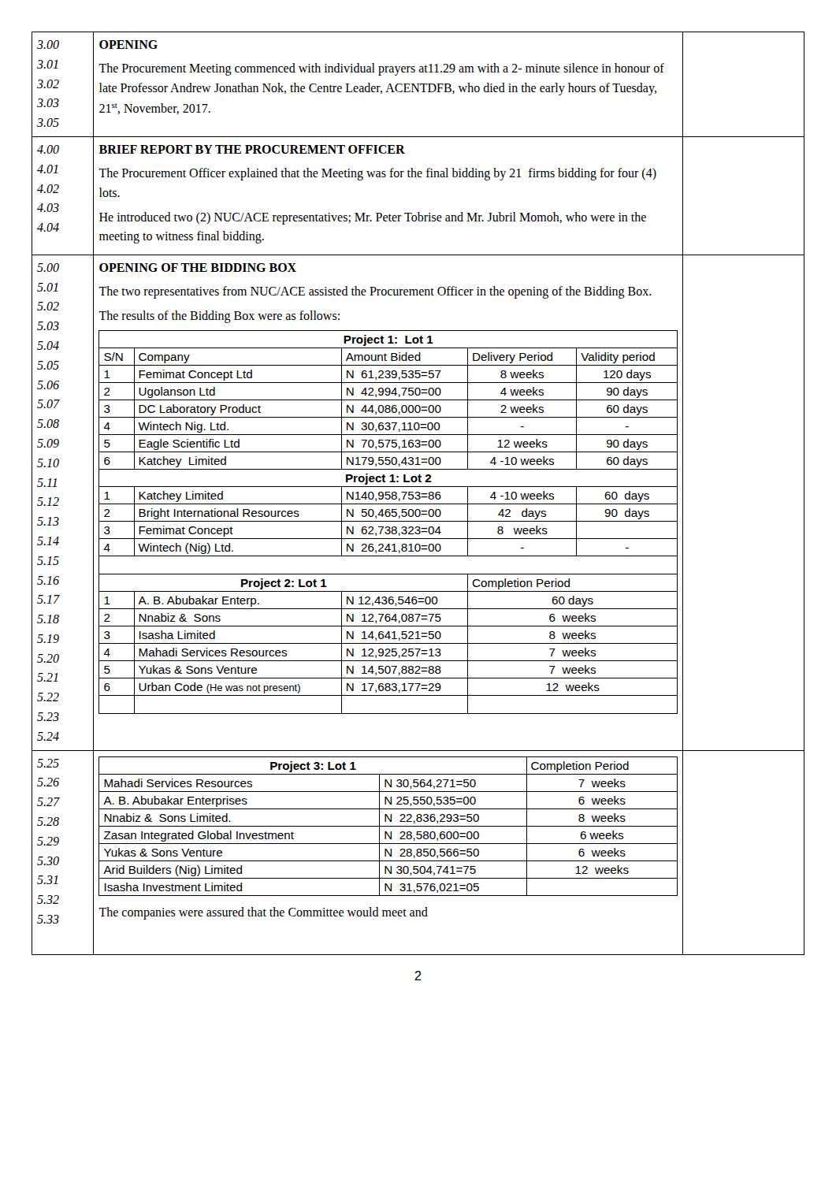| 3.00 3.01 3.02 3.03 3.05 | Opening The Procurement Meeting commenced with individual prayers at11.29 am with a 2- minute silence in honour of late Professor Andrew Jonathan Nok, the Centre Leader, ACENTDFB, who died in the early hours of Tuesday, 21 st , November, 2017. | |
| 4.00 4.01 4.02 4.03 4.04 | Brief Report by the Procurement Officer The Procurement Officer explained that the Meeting was for the final bidding by 21 firms bidding for four (4) lots. He introduced two (2) NUC/ACE representatives; Mr. Peter Tobrise and Mr. Jubril Momoh, who were in the meeting to witness final bidding. | |
| 5.00 5.01 5.02 5.03 5.04 5.05 5.06 5.07 5.08 5.09 5.10 5.11 5.12 5.13 5.14 5.15 5.16 5.17 5.18 5.19 5.20 5.21 5.22 5.23 5.24 | Opening of the Bidding Box The two representatives from NUC/ACE assisted the Procurement Officer in the opening of the Bidding Box. The results of the Bidding Box were as follows: / Project 1: Lot 1 / / S/N / Company / Amount Bided / Delivery Period / Validity period / / 1 / Femimat Concept Ltd / N 61,239,535=57 / 8 weeks / 120 days / / 2 / Ugolanson Ltd / N 42,994,750=00 / 4 weeks / 90 days / / 3 / DC Laboratory Product / N 44,086,000=00 / 2 weeks / 60 days / / 4 / Wintech Nig. Ltd. / N 30,637,110=00 / - / - / / 5 / Eagle Scientific Ltd / N 70,575,163=00 / 12 weeks / 90 days / / 6 / Katchey Limited / N179,550,431=00 / 4 -10 weeks / 60 days / / Project 1: Lot 2 / / 1 / Katchey Limited / N140,958,753=86 / 4 -10 weeks / 60 days / / 2 / Bright International Resources / N 50,465,500=00 / 42 days / 90 days / / 3 / Femimat Concept / N 62,738,323=04 / 8 weeks / / / 4 / Wintech (Nig) Ltd. / N 26,241,810=00 / - / - / / Project 2: Lot 1 / Completion Period / / 1 / A. B. Abubakar Enterp. / N 12,436,546=00 / 60 days / / 2 / Nnabiz & Sons / N 12,764,087=75 / 6 weeks / / 3 / Isasha Limited / N 14,641,521=50 / 8 weeks / / 4 / Mahadi Services Resources / N 12,925,257=13 / 7 weeks / / 5 / Yukas & Sons Venture / N 14,507,882=88 / 7 weeks / / 6 / Urban Code (He was not present) / N 17,683,177=29 / 12 weeks / | |
| 5.25 5.26 5.27 5.28 5.29 5.30 5.31 5.32 5.33 | / Project 3: Lot 1 / Completion Period / / Mahadi Services Resources / N 30,564,271=50 / 7 weeks / / A. B. Abubakar Enterprises / N 25,550,535=00 / 6 weeks / / Nnabiz & Sons Limited. / N 22,836,293=50 / 8 weeks / / Zasan Integrated Global Investment / N 28,580,600=00 / 6 weeks / / Yukas & Sons Venture / N 28,850,566=50 / 6 weeks / / Arid Builders (Nig) Limited / N 30,504,741=75 / 12 weeks / / Isasha Investment Limited / N 31,576,021=05 / / The companies were assured that the Committee would meet and | |
2